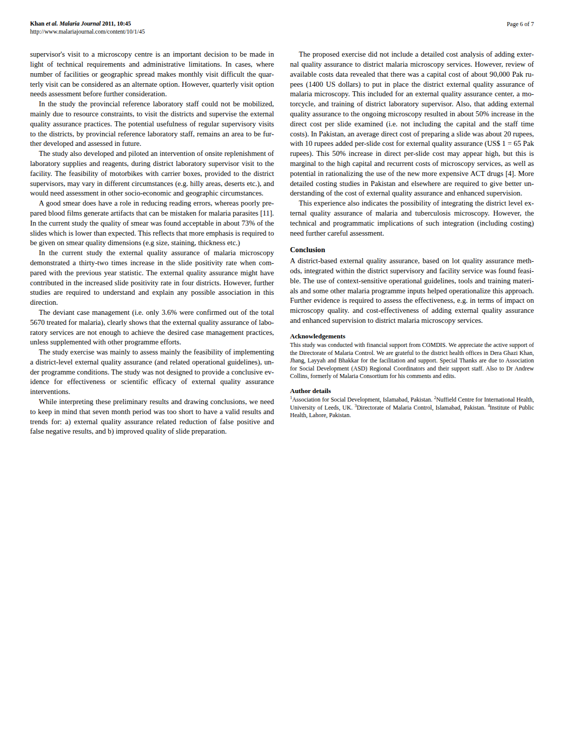Khan et al. Malaria Journal 2011, 10:45
http://www.malariajournal.com/content/10/1/45
Page 6 of 7
supervisor's visit to a microscopy centre is an important decision to be made in light of technical requirements and administrative limitations. In cases, where number of facilities or geographic spread makes monthly visit difficult the quarterly visit can be considered as an alternate option. However, quarterly visit option needs assessment before further consideration.
In the study the provincial reference laboratory staff could not be mobilized, mainly due to resource constraints, to visit the districts and supervise the external quality assurance practices. The potential usefulness of regular supervisory visits to the districts, by provincial reference laboratory staff, remains an area to be further developed and assessed in future.
The study also developed and piloted an intervention of onsite replenishment of laboratory supplies and reagents, during district laboratory supervisor visit to the facility. The feasibility of motorbikes with carrier boxes, provided to the district supervisors, may vary in different circumstances (e.g. hilly areas, deserts etc.), and would need assessment in other socio-economic and geographic circumstances.
A good smear does have a role in reducing reading errors, whereas poorly prepared blood films generate artifacts that can be mistaken for malaria parasites [11]. In the current study the quality of smear was found acceptable in about 73% of the slides which is lower than expected. This reflects that more emphasis is required to be given on smear quality dimensions (e.g size, staining, thickness etc.)
In the current study the external quality assurance of malaria microscopy demonstrated a thirty-two times increase in the slide positivity rate when compared with the previous year statistic. The external quality assurance might have contributed in the increased slide positivity rate in four districts. However, further studies are required to understand and explain any possible association in this direction.
The deviant case management (i.e. only 3.6% were confirmed out of the total 5670 treated for malaria), clearly shows that the external quality assurance of laboratory services are not enough to achieve the desired case management practices, unless supplemented with other programme efforts.
The study exercise was mainly to assess mainly the feasibility of implementing a district-level external quality assurance (and related operational guidelines), under programme conditions. The study was not designed to provide a conclusive evidence for effectiveness or scientific efficacy of external quality assurance interventions.
While interpreting these preliminary results and drawing conclusions, we need to keep in mind that seven month period was too short to have a valid results and trends for: a) external quality assurance related reduction of false positive and false negative results, and b) improved quality of slide preparation.
The proposed exercise did not include a detailed cost analysis of adding external quality assurance to district malaria microscopy services. However, review of available costs data revealed that there was a capital cost of about 90,000 Pak rupees (1400 US dollars) to put in place the district external quality assurance of malaria microscopy. This included for an external quality assurance center, a motorcycle, and training of district laboratory supervisor. Also, that adding external quality assurance to the ongoing microscopy resulted in about 50% increase in the direct cost per slide examined (i.e. not including the capital and the staff time costs). In Pakistan, an average direct cost of preparing a slide was about 20 rupees, with 10 rupees added per-slide cost for external quality assurance (US$ 1 = 65 Pak rupees). This 50% increase in direct per-slide cost may appear high, but this is marginal to the high capital and recurrent costs of microscopy services, as well as potential in rationalizing the use of the new more expensive ACT drugs [4]. More detailed costing studies in Pakistan and elsewhere are required to give better understanding of the cost of external quality assurance and enhanced supervision.
This experience also indicates the possibility of integrating the district level external quality assurance of malaria and tuberculosis microscopy. However, the technical and programmatic implications of such integration (including costing) need further careful assessment.
Conclusion
A district-based external quality assurance, based on lot quality assurance methods, integrated within the district supervisory and facility service was found feasible. The use of context-sensitive operational guidelines, tools and training materials and some other malaria programme inputs helped operationalize this approach. Further evidence is required to assess the effectiveness, e.g. in terms of impact on microscopy quality. and cost-effectiveness of adding external quality assurance and enhanced supervision to district malaria microscopy services.
Acknowledgements
This study was conducted with financial support from COMDIS. We appreciate the active support of the Directorate of Malaria Control. We are grateful to the district health offices in Dera Ghazi Khan, Jhang, Layyah and Bhakkar for the facilitation and support. Special Thanks are due to Association for Social Development (ASD) Regional Coordinators and their support staff. Also to Dr Andrew Collins, formerly of Malaria Consortium for his comments and edits.
Author details
1Association for Social Development, Islamabad, Pakistan. 2Nuffield Centre for International Health, University of Leeds, UK. 3Directorate of Malaria Control, Islamabad, Pakistan. 4Institute of Public Health, Lahore, Pakistan.